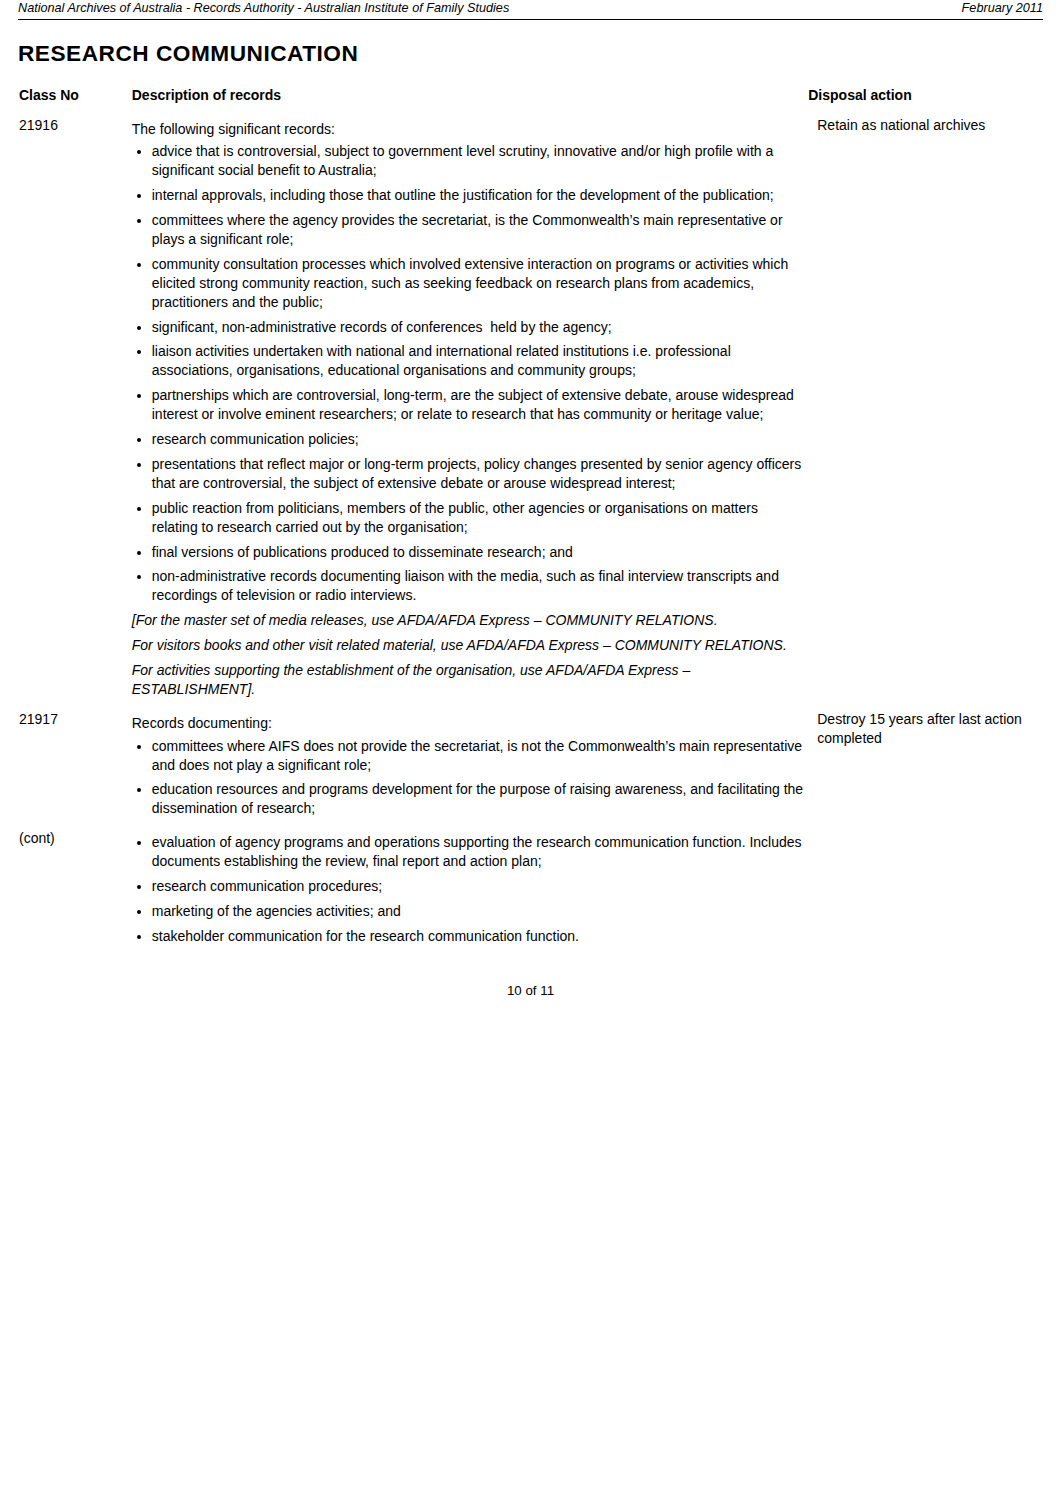National Archives of Australia - Records Authority - Australian Institute of Family Studies
February 2011
RESEARCH COMMUNICATION
| Class No | Description of records | Disposal action |
| --- | --- | --- |
| 21916 | The following significant records: advice that is controversial, subject to government level scrutiny, innovative and/or high profile with a significant social benefit to Australia; internal approvals, including those that outline the justification for the development of the publication; committees where the agency provides the secretariat, is the Commonwealth’s main representative or plays a significant role; community consultation processes which involved extensive interaction on programs or activities which elicited strong community reaction, such as seeking feedback on research plans from academics, practitioners and the public; significant, non-administrative records of conferences held by the agency; liaison activities undertaken with national and international related institutions i.e. professional associations, organisations, educational organisations and community groups; partnerships which are controversial, long-term, are the subject of extensive debate, arouse widespread interest or involve eminent researchers; or relate to research that has community or heritage value; research communication policies; presentations that reflect major or long-term projects, policy changes presented by senior agency officers that are controversial, the subject of extensive debate or arouse widespread interest; public reaction from politicians, members of the public, other agencies or organisations on matters relating to research carried out by the organisation; final versions of publications produced to disseminate research; and non-administrative records documenting liaison with the media, such as final interview transcripts and recordings of television or radio interviews. [For the master set of media releases, use AFDA/AFDA Express – COMMUNITY RELATIONS. For visitors books and other visit related material, use AFDA/AFDA Express – COMMUNITY RELATIONS. For activities supporting the establishment of the organisation, use AFDA/AFDA Express – ESTABLISHMENT]. | Retain as national archives |
| 21917 | Records documenting: committees where AIFS does not provide the secretariat, is not the Commonwealth’s main representative and does not play a significant role; education resources and programs development for the purpose of raising awareness, and facilitating the dissemination of research; | Destroy 15 years after last action completed |
| (cont) | evaluation of agency programs and operations supporting the research communication function. Includes documents establishing the review, final report and action plan; research communication procedures; marketing of the agencies activities; and stakeholder communication for the research communication function. | |
10 of 11